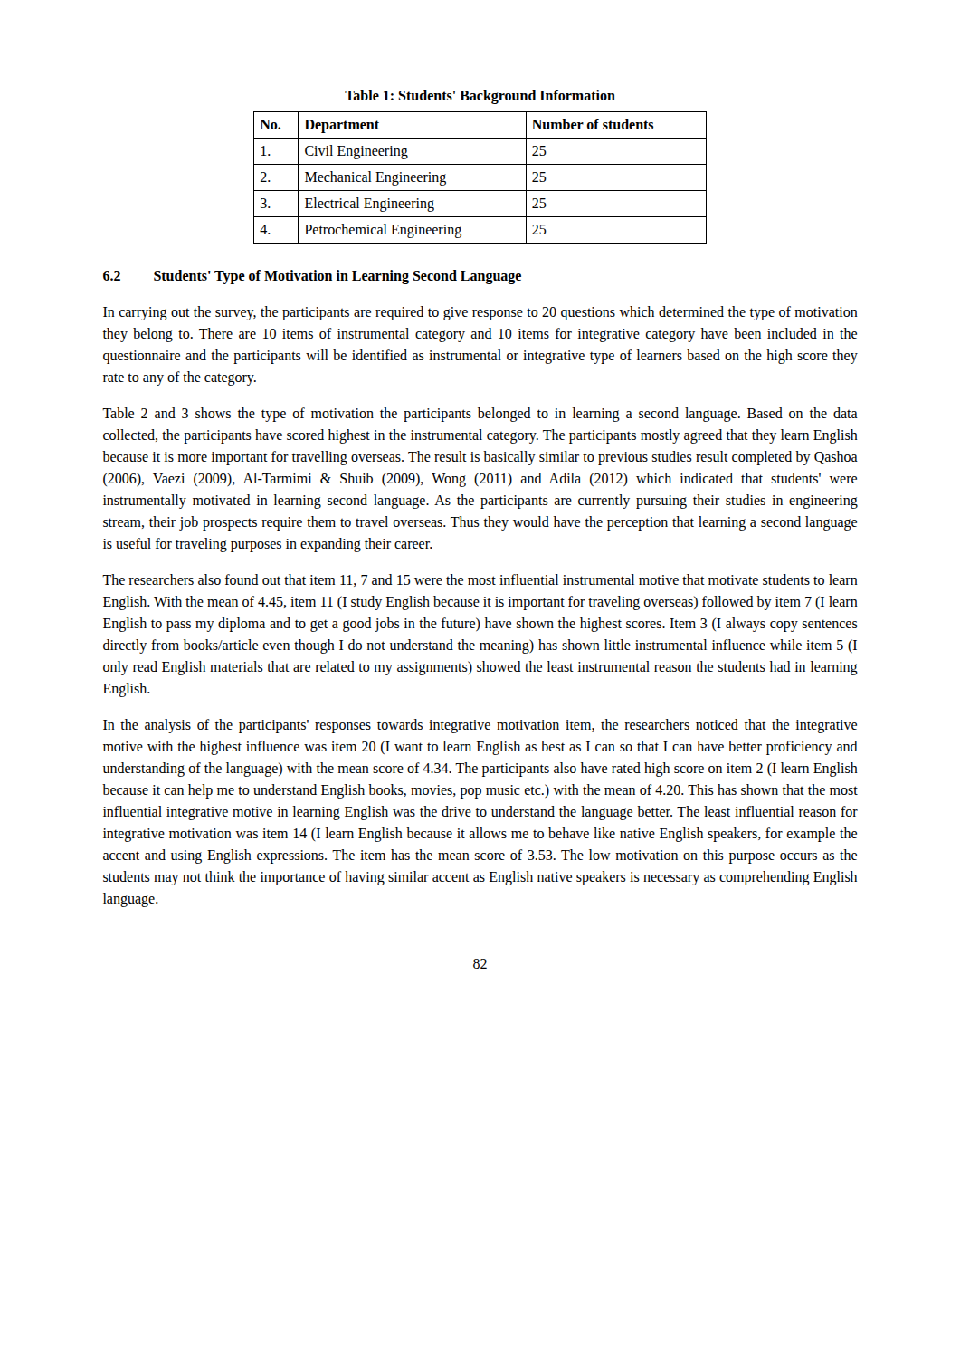Table 1: Students' Background Information
| No. | Department | Number of students |
| --- | --- | --- |
| 1. | Civil Engineering | 25 |
| 2. | Mechanical Engineering | 25 |
| 3. | Electrical Engineering | 25 |
| 4. | Petrochemical Engineering | 25 |
6.2 Students' Type of Motivation in Learning Second Language
In carrying out the survey, the participants are required to give response to 20 questions which determined the type of motivation they belong to. There are 10 items of instrumental category and 10 items for integrative category have been included in the questionnaire and the participants will be identified as instrumental or integrative type of learners based on the high score they rate to any of the category.
Table 2 and 3 shows the type of motivation the participants belonged to in learning a second language. Based on the data collected, the participants have scored highest in the instrumental category. The participants mostly agreed that they learn English because it is more important for travelling overseas. The result is basically similar to previous studies result completed by Qashoa (2006), Vaezi (2009), Al-Tarmimi & Shuib (2009), Wong (2011) and Adila (2012) which indicated that students' were instrumentally motivated in learning second language. As the participants are currently pursuing their studies in engineering stream, their job prospects require them to travel overseas. Thus they would have the perception that learning a second language is useful for traveling purposes in expanding their career.
The researchers also found out that item 11, 7 and 15 were the most influential instrumental motive that motivate students to learn English. With the mean of 4.45, item 11 (I study English because it is important for traveling overseas) followed by item 7 (I learn English to pass my diploma and to get a good jobs in the future) have shown the highest scores. Item 3 (I always copy sentences directly from books/article even though I do not understand the meaning) has shown little instrumental influence while item 5 (I only read English materials that are related to my assignments) showed the least instrumental reason the students had in learning English.
In the analysis of the participants' responses towards integrative motivation item, the researchers noticed that the integrative motive with the highest influence was item 20 (I want to learn English as best as I can so that I can have better proficiency and understanding of the language) with the mean score of 4.34. The participants also have rated high score on item 2 (I learn English because it can help me to understand English books, movies, pop music etc.) with the mean of 4.20. This has shown that the most influential integrative motive in learning English was the drive to understand the language better. The least influential reason for integrative motivation was item 14 (I learn English because it allows me to behave like native English speakers, for example the accent and using English expressions. The item has the mean score of 3.53. The low motivation on this purpose occurs as the students may not think the importance of having similar accent as English native speakers is necessary as comprehending English language.
82